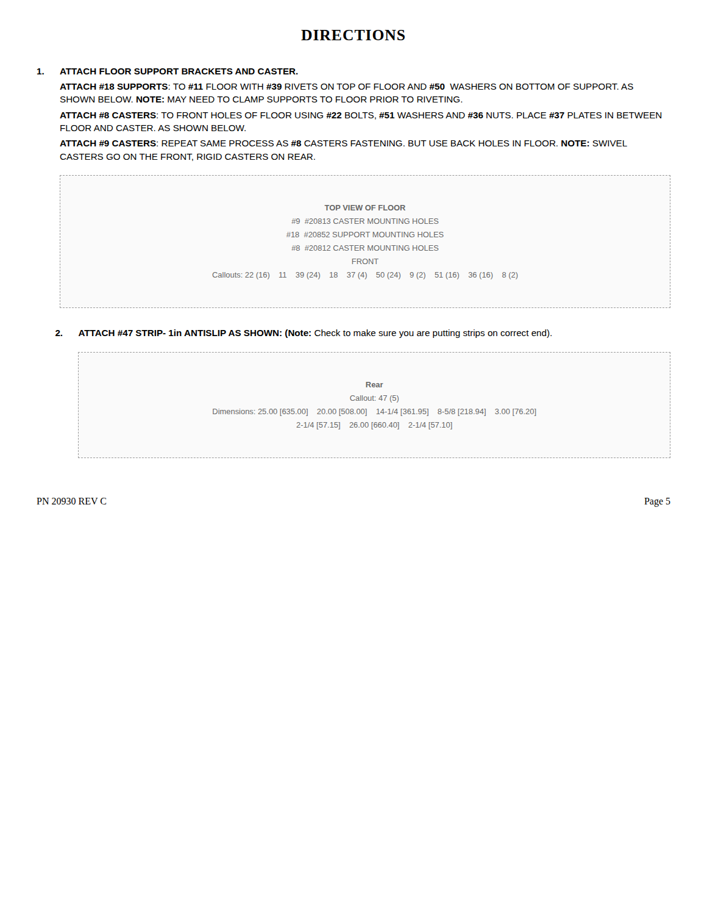DIRECTIONS
ATTACH FLOOR SUPPORT BRACKETS AND CASTER.
ATTACH #18 SUPPORTS: TO #11 FLOOR WITH #39 RIVETS ON TOP OF FLOOR AND #50 WASHERS ON BOTTOM OF SUPPORT. AS SHOWN BELOW. NOTE: MAY NEED TO CLAMP SUPPORTS TO FLOOR PRIOR TO RIVETING.
ATTACH #8 CASTERS: TO FRONT HOLES OF FLOOR USING #22 BOLTS, #51 WASHERS AND #36 NUTS. PLACE #37 PLATES IN BETWEEN FLOOR AND CASTER. AS SHOWN BELOW.
ATTACH #9 CASTERS: REPEAT SAME PROCESS AS #8 CASTERS FASTENING. BUT USE BACK HOLES IN FLOOR. NOTE: SWIVEL CASTERS GO ON THE FRONT, RIGID CASTERS ON REAR.
TOP VIEW OF FLOOR
#9 #20813 CASTER MOUNTING HOLES
#18 #20852 SUPPORT MOUNTING HOLES
#8 #20812 CASTER MOUNTING HOLES
FRONT
Callouts: 22 (16) 11 39 (24) 18 37 (4) 50 (24) 9 (2) 51 (16) 36 (16) 8 (2)
ATTACH #47 STRIP- 1in ANTISLIP AS SHOWN: (Note: Check to make sure you are putting strips on correct end).
Rear
Callout: 47 (5)
Dimensions: 25.00 [635.00] 20.00 [508.00] 14-1/4 [361.95] 8-5/8 [218.94] 3.00 [76.20]
2-1/4 [57.15] 26.00 [660.40] 2-1/4 [57.10]
PN 20930 REV C Page 5